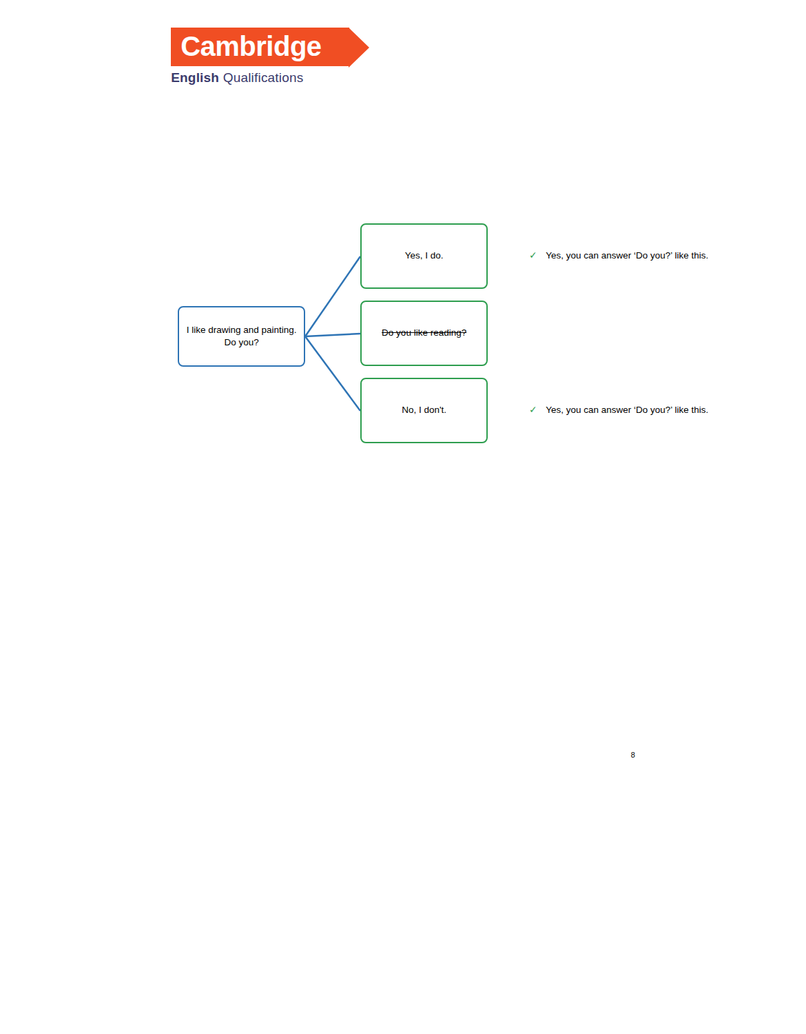Cambridge
English Qualifications
I like drawing and painting. Do you?
Yes, I do.
Do you like reading?
No, I don't.
✓ Yes, you can answer ‘Do you?’ like this.
✓ Yes, you can answer ‘Do you?’ like this.
8